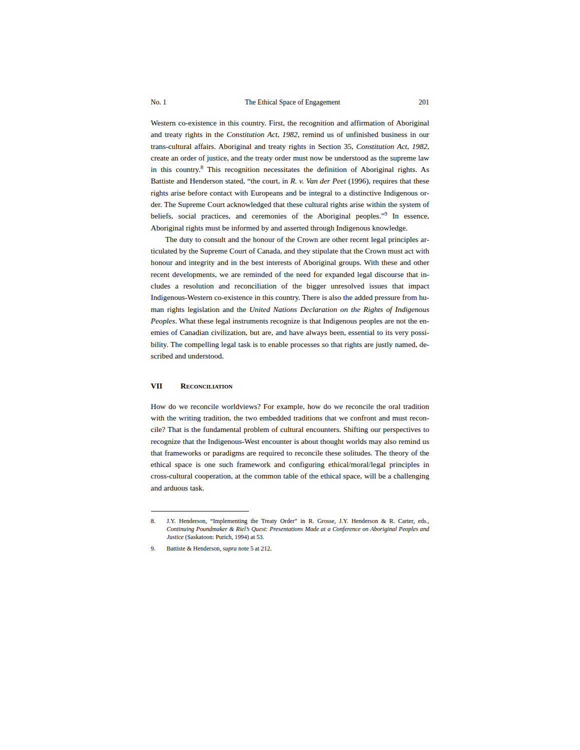No. 1
The Ethical Space of Engagement
201
Western co-existence in this country. First, the recognition and affirmation of Aboriginal and treaty rights in the Constitution Act, 1982, remind us of unfinished business in our trans-cultural affairs. Aboriginal and treaty rights in Section 35, Constitution Act, 1982, create an order of justice, and the treaty order must now be understood as the supreme law in this country.8 This recognition necessitates the definition of Aboriginal rights. As Battiste and Henderson stated, “the court, in R. v. Van der Peet (1996), requires that these rights arise before contact with Europeans and be integral to a distinctive Indigenous order. The Supreme Court acknowledged that these cultural rights arise within the system of beliefs, social practices, and ceremonies of the Aboriginal peoples.”9 In essence, Aboriginal rights must be informed by and asserted through Indigenous knowledge.
The duty to consult and the honour of the Crown are other recent legal principles articulated by the Supreme Court of Canada, and they stipulate that the Crown must act with honour and integrity and in the best interests of Aboriginal groups. With these and other recent developments, we are reminded of the need for expanded legal discourse that includes a resolution and reconciliation of the bigger unresolved issues that impact Indigenous-Western co-existence in this country. There is also the added pressure from human rights legislation and the United Nations Declaration on the Rights of Indigenous Peoples. What these legal instruments recognize is that Indigenous peoples are not the enemies of Canadian civilization, but are, and have always been, essential to its very possibility. The compelling legal task is to enable processes so that rights are justly named, described and understood.
VII
Reconciliation
How do we reconcile worldviews? For example, how do we reconcile the oral tradition with the writing tradition, the two embedded traditions that we confront and must reconcile? That is the fundamental problem of cultural encounters. Shifting our perspectives to recognize that the Indigenous-West encounter is about thought worlds may also remind us that frameworks or paradigms are required to reconcile these solitudes. The theory of the ethical space is one such framework and configuring ethical/moral/legal principles in cross-cultural cooperation, at the common table of the ethical space, will be a challenging and arduous task.
8.
J.Y. Henderson, “Implementing the Treaty Order” in R. Grosse, J.Y. Henderson & R. Carter, eds., Continuing Poundmaker & Riel’s Quest: Presentations Made at a Conference on Aboriginal Peoples and Justice (Saskatoon: Purich, 1994) at 53.
9.
Battiste & Henderson, supra note 5 at 212.